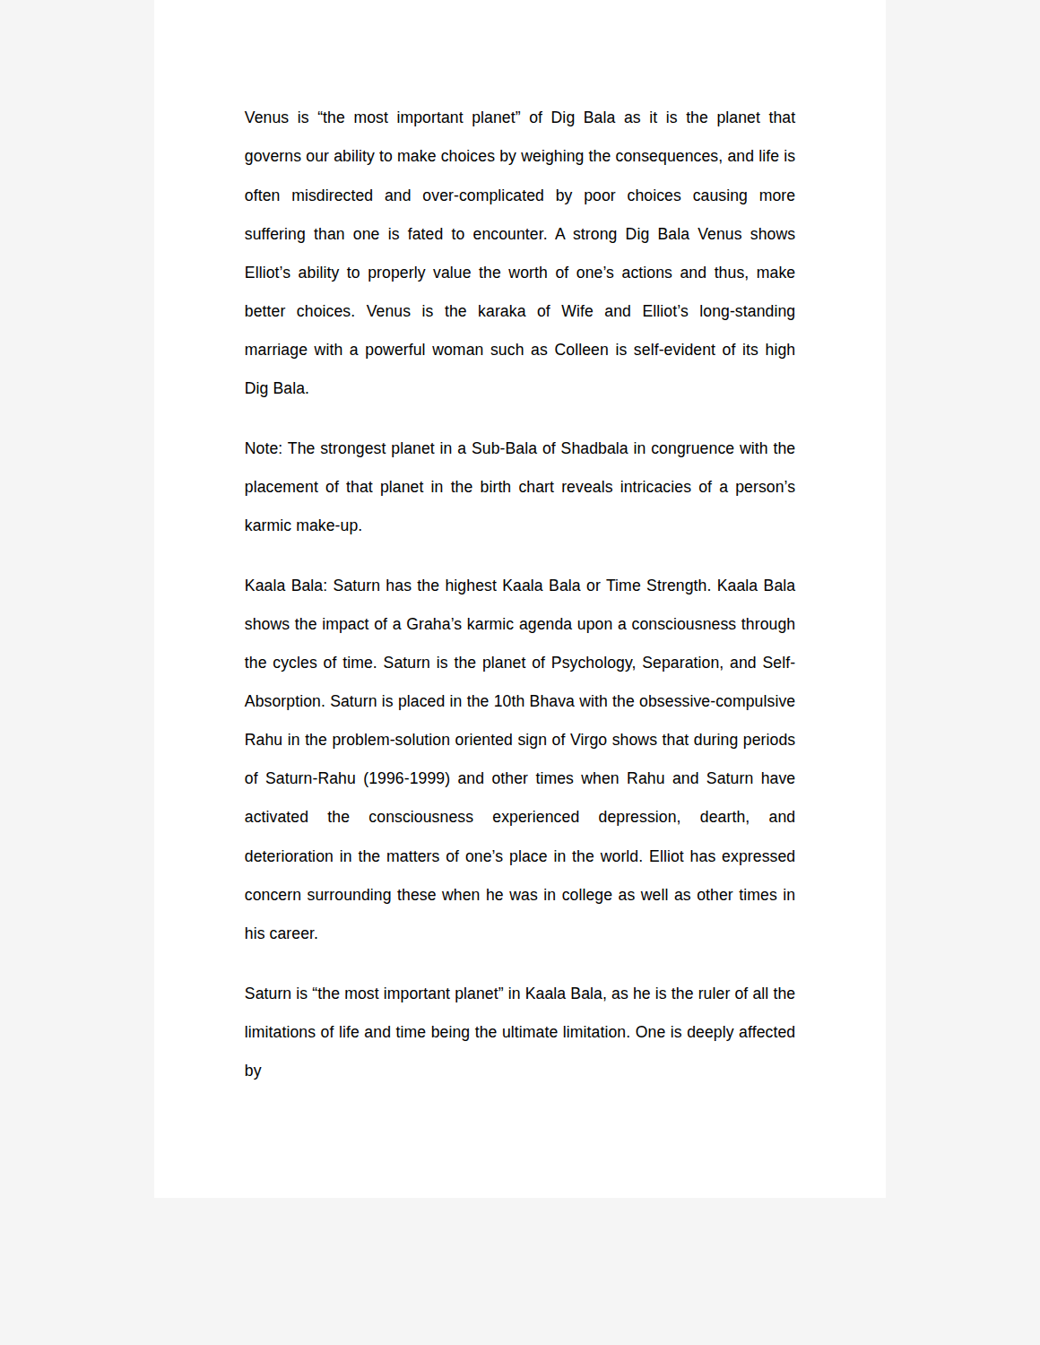Venus is “the most important planet” of Dig Bala as it is the planet that governs our ability to make choices by weighing the consequences, and life is often misdirected and over-complicated by poor choices causing more suffering than one is fated to encounter. A strong Dig Bala Venus shows Elliot’s ability to properly value the worth of one’s actions and thus, make better choices. Venus is the karaka of Wife and Elliot’s long-standing marriage with a powerful woman such as Colleen is self-evident of its high Dig Bala.
Note: The strongest planet in a Sub-Bala of Shadbala in congruence with the placement of that planet in the birth chart reveals intricacies of a person’s karmic make-up.
Kaala Bala: Saturn has the highest Kaala Bala or Time Strength. Kaala Bala shows the impact of a Graha’s karmic agenda upon a consciousness through the cycles of time. Saturn is the planet of Psychology, Separation, and Self-Absorption. Saturn is placed in the 10th Bhava with the obsessive-compulsive Rahu in the problem-solution oriented sign of Virgo shows that during periods of Saturn-Rahu (1996-1999) and other times when Rahu and Saturn have activated the consciousness experienced depression, dearth, and deterioration in the matters of one’s place in the world. Elliot has expressed concern surrounding these when he was in college as well as other times in his career.
Saturn is “the most important planet” in Kaala Bala, as he is the ruler of all the limitations of life and time being the ultimate limitation. One is deeply affected by